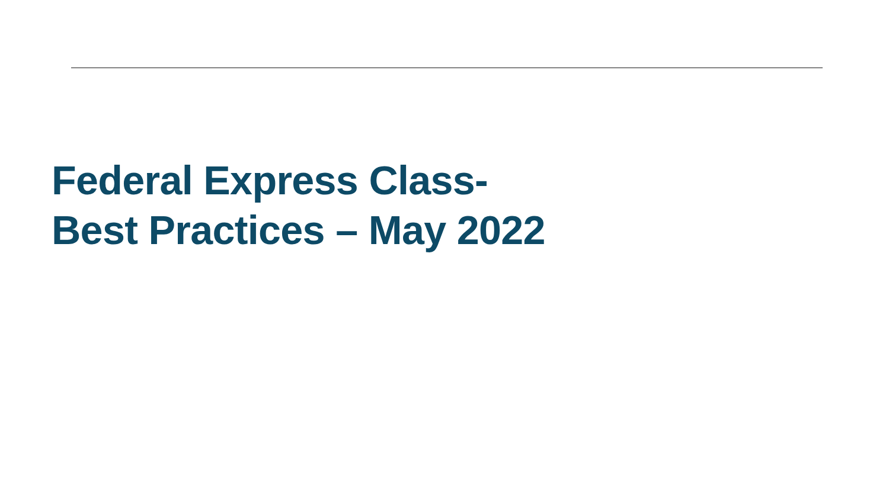Federal Express Class- Best Practices – May 2022